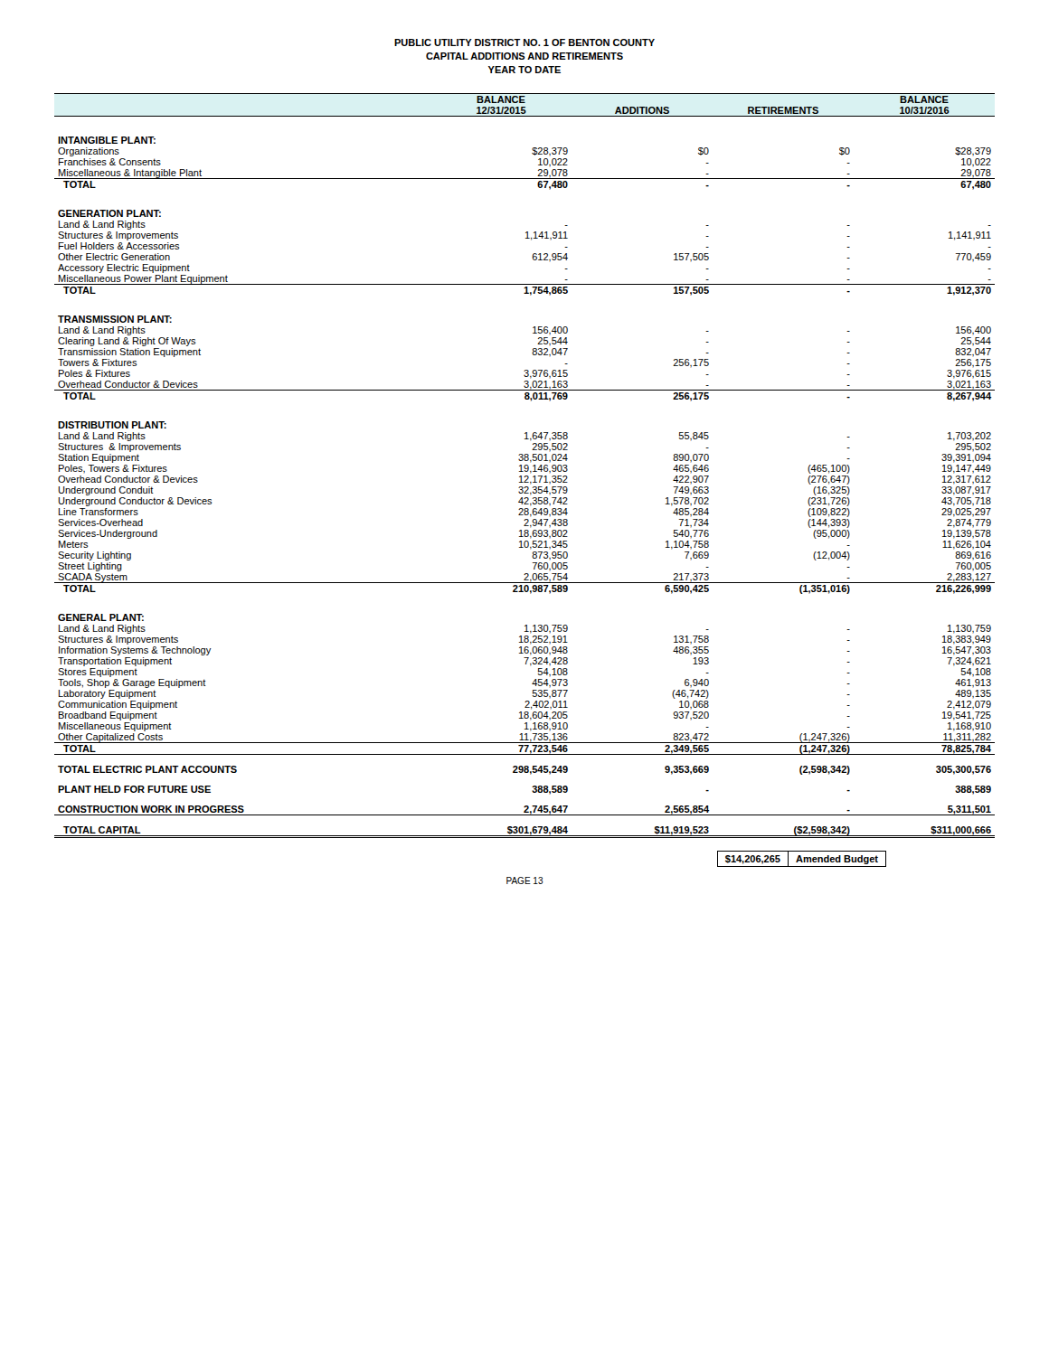PUBLIC UTILITY DISTRICT NO. 1 OF BENTON COUNTY
CAPITAL ADDITIONS AND RETIREMENTS
YEAR TO DATE
| | BALANCE | | | BALANCE |
| --- | --- | --- | --- | --- |
| | 12/31/2015 | ADDITIONS | RETIREMENTS | 10/31/2016 |
| INTANGIBLE PLANT: | | | | |
| Organizations | $28,379 | $0 | $0 | $28,379 |
| Franchises & Consents | 10,022 | - | - | 10,022 |
| Miscellaneous & Intangible Plant | 29,078 | - | - | 29,078 |
| TOTAL | 67,480 | - | - | 67,480 |
| GENERATION PLANT: | | | | |
| Land & Land Rights | - | - | - | - |
| Structures & Improvements | 1,141,911 | - | - | 1,141,911 |
| Fuel Holders & Accessories | - | - | - | - |
| Other Electric Generation | 612,954 | 157,505 | - | 770,459 |
| Accessory Electric Equipment | - | - | - | - |
| Miscellaneous Power Plant Equipment | - | - | - | - |
| TOTAL | 1,754,865 | 157,505 | - | 1,912,370 |
| TRANSMISSION PLANT: | | | | |
| Land & Land Rights | 156,400 | - | - | 156,400 |
| Clearing Land & Right Of Ways | 25,544 | - | - | 25,544 |
| Transmission Station Equipment | 832,047 | - | - | 832,047 |
| Towers & Fixtures | - | 256,175 | - | 256,175 |
| Poles & Fixtures | 3,976,615 | - | - | 3,976,615 |
| Overhead Conductor & Devices | 3,021,163 | - | - | 3,021,163 |
| TOTAL | 8,011,769 | 256,175 | - | 8,267,944 |
| DISTRIBUTION PLANT: | | | | |
| Land & Land Rights | 1,647,358 | 55,845 | - | 1,703,202 |
| Structures & Improvements | 295,502 | - | - | 295,502 |
| Station Equipment | 38,501,024 | 890,070 | - | 39,391,094 |
| Poles, Towers & Fixtures | 19,146,903 | 465,646 | (465,100) | 19,147,449 |
| Overhead Conductor & Devices | 12,171,352 | 422,907 | (276,647) | 12,317,612 |
| Underground Conduit | 32,354,579 | 749,663 | (16,325) | 33,087,917 |
| Underground Conductor & Devices | 42,358,742 | 1,578,702 | (231,726) | 43,705,718 |
| Line Transformers | 28,649,834 | 485,284 | (109,822) | 29,025,297 |
| Services-Overhead | 2,947,438 | 71,734 | (144,393) | 2,874,779 |
| Services-Underground | 18,693,802 | 540,776 | (95,000) | 19,139,578 |
| Meters | 10,521,345 | 1,104,758 | - | 11,626,104 |
| Security Lighting | 873,950 | 7,669 | (12,004) | 869,616 |
| Street Lighting | 760,005 | - | - | 760,005 |
| SCADA System | 2,065,754 | 217,373 | - | 2,283,127 |
| TOTAL | 210,987,589 | 6,590,425 | (1,351,016) | 216,226,999 |
| GENERAL PLANT: | | | | |
| Land & Land Rights | 1,130,759 | - | - | 1,130,759 |
| Structures & Improvements | 18,252,191 | 131,758 | - | 18,383,949 |
| Information Systems & Technology | 16,060,948 | 486,355 | - | 16,547,303 |
| Transportation Equipment | 7,324,428 | 193 | - | 7,324,621 |
| Stores Equipment | 54,108 | - | - | 54,108 |
| Tools, Shop & Garage Equipment | 454,973 | 6,940 | - | 461,913 |
| Laboratory Equipment | 535,877 | (46,742) | - | 489,135 |
| Communication Equipment | 2,402,011 | 10,068 | - | 2,412,079 |
| Broadband Equipment | 18,604,205 | 937,520 | - | 19,541,725 |
| Miscellaneous Equipment | 1,168,910 | - | - | 1,168,910 |
| Other Capitalized Costs | 11,735,136 | 823,472 | (1,247,326) | 11,311,282 |
| TOTAL | 77,723,546 | 2,349,565 | (1,247,326) | 78,825,784 |
| TOTAL ELECTRIC PLANT ACCOUNTS | 298,545,249 | 9,353,669 | (2,598,342) | 305,300,576 |
| PLANT HELD FOR FUTURE USE | 388,589 | - | - | 388,589 |
| CONSTRUCTION WORK IN PROGRESS | 2,745,647 | 2,565,854 | - | 5,311,501 |
| TOTAL CAPITAL | $301,679,484 | $11,919,523 | ($2,598,342) | $311,000,666 |
| $14,206,265 | Amended Budget |
PAGE 13